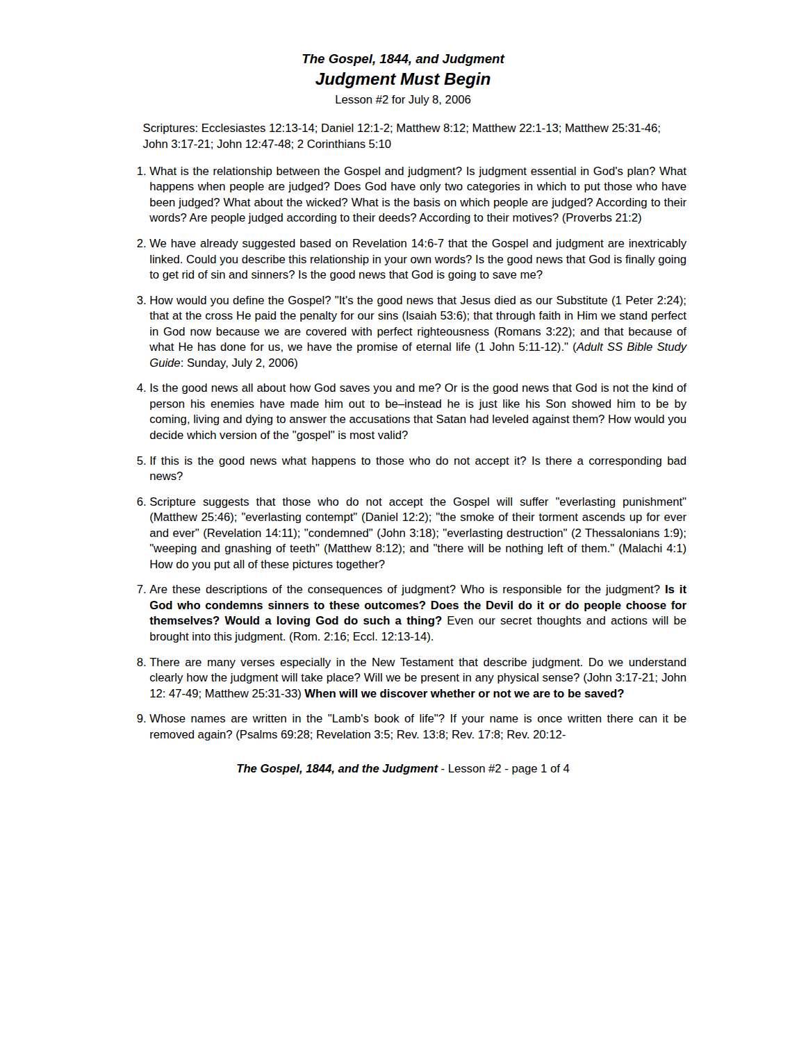The Gospel, 1844, and Judgment
Judgment Must Begin
Lesson #2 for July 8, 2006
Scriptures: Ecclesiastes 12:13-14; Daniel 12:1-2; Matthew 8:12; Matthew 22:1-13; Matthew 25:31-46; John 3:17-21; John 12:47-48; 2 Corinthians 5:10
What is the relationship between the Gospel and judgment? Is judgment essential in God's plan? What happens when people are judged? Does God have only two categories in which to put those who have been judged? What about the wicked? What is the basis on which people are judged? According to their words? Are people judged according to their deeds? According to their motives? (Proverbs 21:2)
We have already suggested based on Revelation 14:6-7 that the Gospel and judgment are inextricably linked. Could you describe this relationship in your own words? Is the good news that God is finally going to get rid of sin and sinners? Is the good news that God is going to save me?
How would you define the Gospel? "It's the good news that Jesus died as our Substitute (1 Peter 2:24); that at the cross He paid the penalty for our sins (Isaiah 53:6); that through faith in Him we stand perfect in God now because we are covered with perfect righteousness (Romans 3:22); and that because of what He has done for us, we have the promise of eternal life (1 John 5:11-12)." (Adult SS Bible Study Guide: Sunday, July 2, 2006)
Is the good news all about how God saves you and me? Or is the good news that God is not the kind of person his enemies have made him out to be–instead he is just like his Son showed him to be by coming, living and dying to answer the accusations that Satan had leveled against them? How would you decide which version of the "gospel" is most valid?
If this is the good news what happens to those who do not accept it? Is there a corresponding bad news?
Scripture suggests that those who do not accept the Gospel will suffer "everlasting punishment" (Matthew 25:46); "everlasting contempt" (Daniel 12:2); "the smoke of their torment ascends up for ever and ever" (Revelation 14:11); "condemned" (John 3:18); "everlasting destruction" (2 Thessalonians 1:9); "weeping and gnashing of teeth" (Matthew 8:12); and "there will be nothing left of them." (Malachi 4:1) How do you put all of these pictures together?
Are these descriptions of the consequences of judgment? Who is responsible for the judgment? Is it God who condemns sinners to these outcomes? Does the Devil do it or do people choose for themselves? Would a loving God do such a thing? Even our secret thoughts and actions will be brought into this judgment. (Rom. 2:16; Eccl. 12:13-14).
There are many verses especially in the New Testament that describe judgment. Do we understand clearly how the judgment will take place? Will we be present in any physical sense? (John 3:17-21; John 12: 47-49; Matthew 25:31-33) When will we discover whether or not we are to be saved?
Whose names are written in the "Lamb's book of life"? If your name is once written there can it be removed again? (Psalms 69:28; Revelation 3:5; Rev. 13:8; Rev. 17:8; Rev. 20:12-
The Gospel, 1844, and the Judgment - Lesson #2 - page 1 of 4